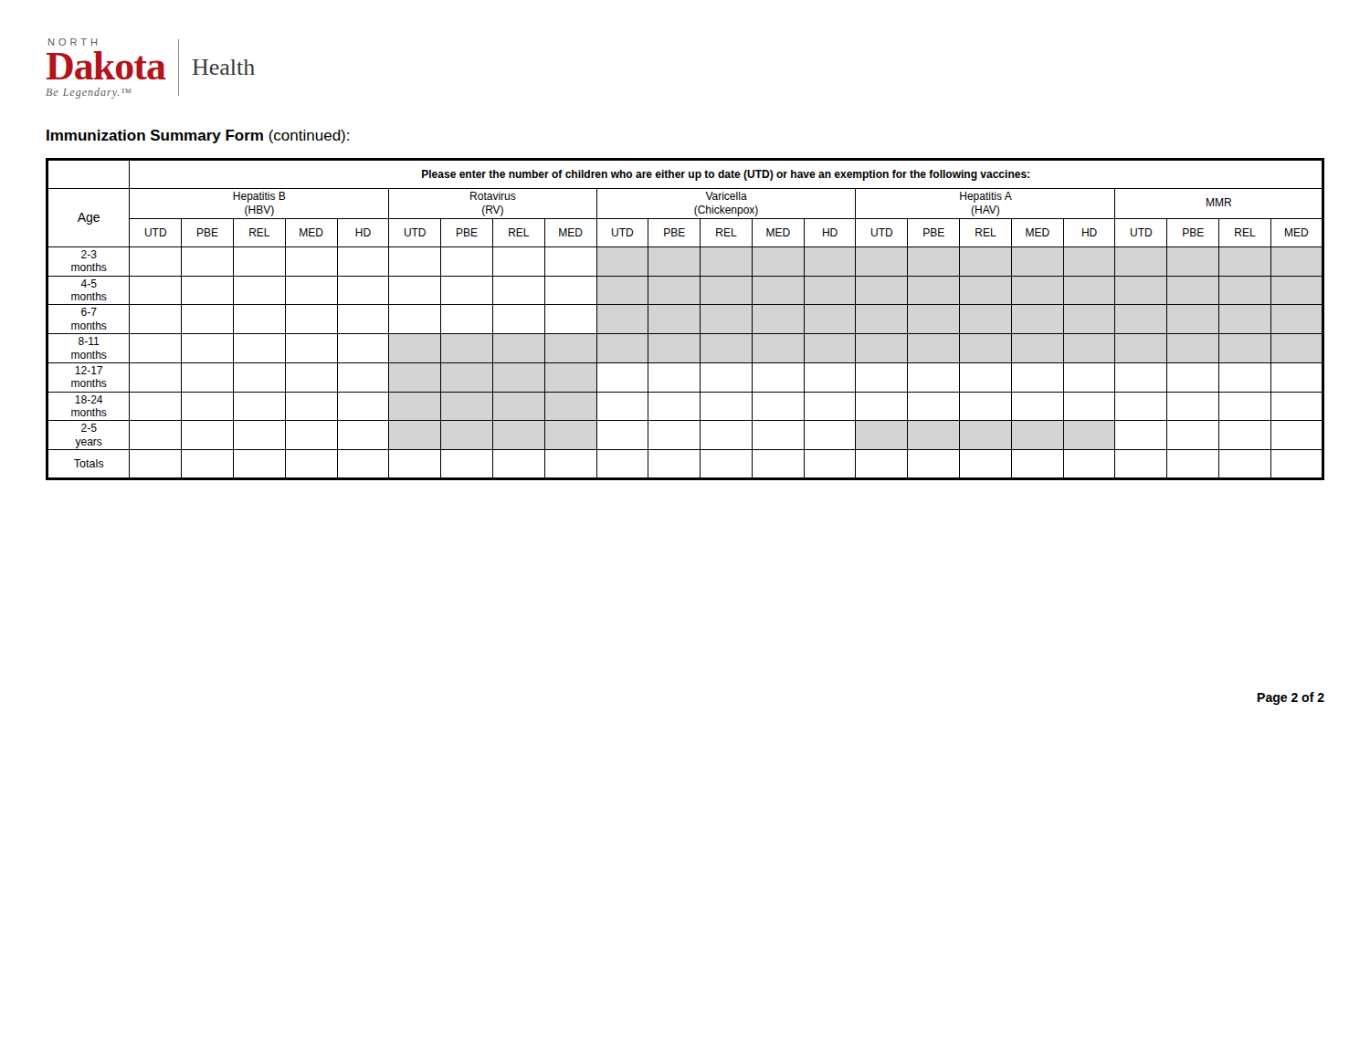| NORTH Dakota Be Legendary.™ | | Health |
Immunization Summary Form (continued):
| | Please enter the number of children who are either up to date (UTD) or have an exemption for the following vaccines: |
| Age | Hepatitis B (HBV) | Rotavirus (RV) | Varicella (Chickenpox) | Hepatitis A (HAV) | MMR |
| UTD | PBE | REL | MED | HD | UTD | PBE | REL | MED | UTD | PBE | REL | MED | HD | UTD | PBE | REL | MED | HD | UTD | PBE | REL | MED |
| 2-3 months | | | | | | | | | | | | | | | | | | | | | | | |
| 4-5 months | | | | | | | | | | | | | | | | | | | | | | | |
| 6-7 months | | | | | | | | | | | | | | | | | | | | | | | |
| 8-11 months | | | | | | | | | | | | | | | | | | | | | | | |
| 12-17 months | | | | | | | | | | | | | | | | | | | | | | | |
| 18-24 months | | | | | | | | | | | | | | | | | | | | | | | |
| 2-5 years | | | | | | | | | | | | | | | | | | | | | | | |
| Totals | | | | | | | | | | | | | | | | | | | | | | | |
Page 2 of 2